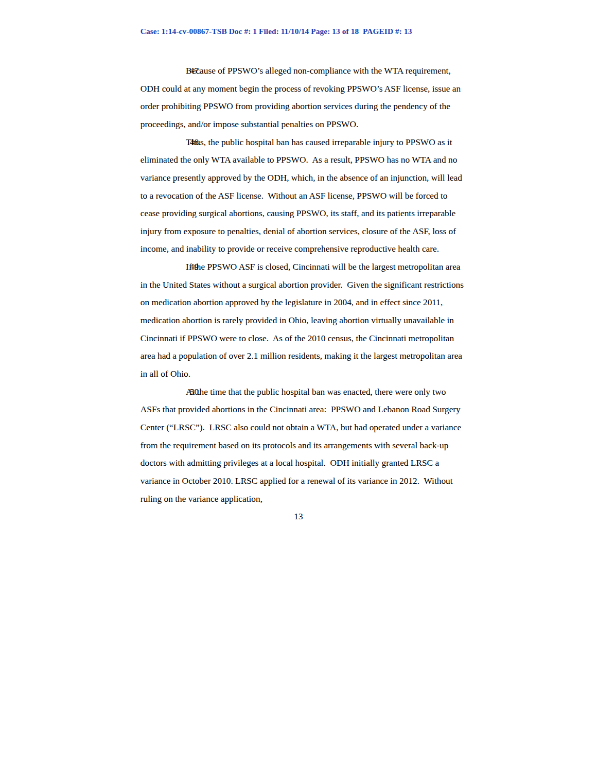Case: 1:14-cv-00867-TSB Doc #: 1 Filed: 11/10/14 Page: 13 of 18 PAGEID #: 13
47. Because of PPSWO’s alleged non-compliance with the WTA requirement, ODH could at any moment begin the process of revoking PPSWO’s ASF license, issue an order prohibiting PPSWO from providing abortion services during the pendency of the proceedings, and/or impose substantial penalties on PPSWO.
48. Thus, the public hospital ban has caused irreparable injury to PPSWO as it eliminated the only WTA available to PPSWO. As a result, PPSWO has no WTA and no variance presently approved by the ODH, which, in the absence of an injunction, will lead to a revocation of the ASF license. Without an ASF license, PPSWO will be forced to cease providing surgical abortions, causing PPSWO, its staff, and its patients irreparable injury from exposure to penalties, denial of abortion services, closure of the ASF, loss of income, and inability to provide or receive comprehensive reproductive health care.
49. If the PPSWO ASF is closed, Cincinnati will be the largest metropolitan area in the United States without a surgical abortion provider. Given the significant restrictions on medication abortion approved by the legislature in 2004, and in effect since 2011, medication abortion is rarely provided in Ohio, leaving abortion virtually unavailable in Cincinnati if PPSWO were to close. As of the 2010 census, the Cincinnati metropolitan area had a population of over 2.1 million residents, making it the largest metropolitan area in all of Ohio.
50. At the time that the public hospital ban was enacted, there were only two ASFs that provided abortions in the Cincinnati area: PPSWO and Lebanon Road Surgery Center (“LRSC”). LRSC also could not obtain a WTA, but had operated under a variance from the requirement based on its protocols and its arrangements with several back-up doctors with admitting privileges at a local hospital. ODH initially granted LRSC a variance in October 2010. LRSC applied for a renewal of its variance in 2012. Without ruling on the variance application,
13